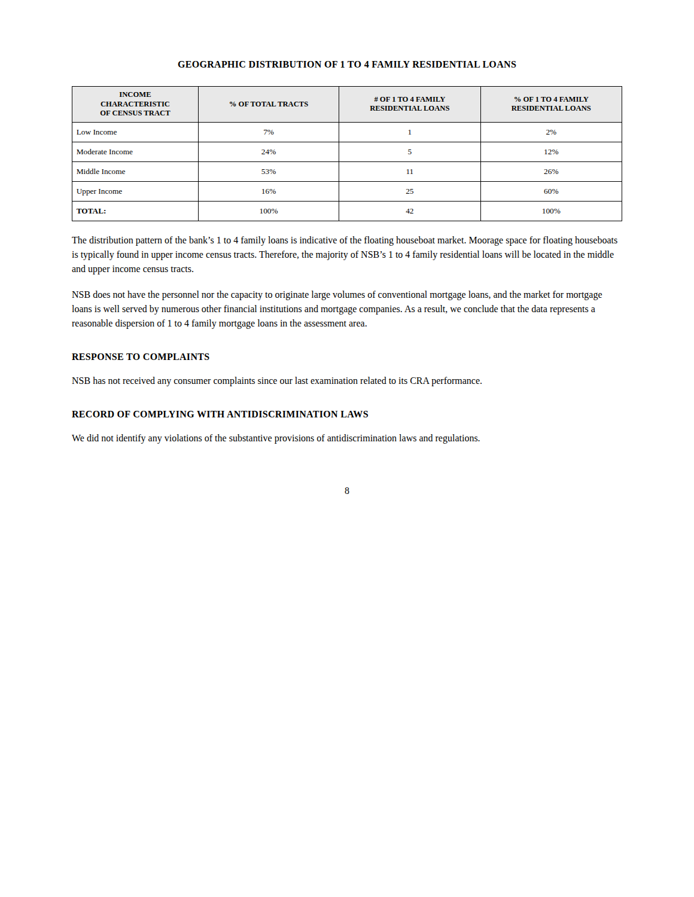GEOGRAPHIC DISTRIBUTION OF 1 TO 4 FAMILY RESIDENTIAL LOANS
| INCOME CHARACTERISTIC OF CENSUS TRACT | % OF TOTAL TRACTS | # OF 1 TO 4 FAMILY RESIDENTIAL LOANS | % OF 1 TO 4 FAMILY RESIDENTIAL LOANS |
| --- | --- | --- | --- |
| Low Income | 7% | 1 | 2% |
| Moderate Income | 24% | 5 | 12% |
| Middle Income | 53% | 11 | 26% |
| Upper Income | 16% | 25 | 60% |
| TOTAL: | 100% | 42 | 100% |
The distribution pattern of the bank’s 1 to 4 family loans is indicative of the floating houseboat market. Moorage space for floating houseboats is typically found in upper income census tracts. Therefore, the majority of NSB’s 1 to 4 family residential loans will be located in the middle and upper income census tracts.
NSB does not have the personnel nor the capacity to originate large volumes of conventional mortgage loans, and the market for mortgage loans is well served by numerous other financial institutions and mortgage companies. As a result, we conclude that the data represents a reasonable dispersion of 1 to 4 family mortgage loans in the assessment area.
RESPONSE TO COMPLAINTS
NSB has not received any consumer complaints since our last examination related to its CRA performance.
RECORD OF COMPLYING WITH ANTIDISCRIMINATION LAWS
We did not identify any violations of the substantive provisions of antidiscrimination laws and regulations.
8